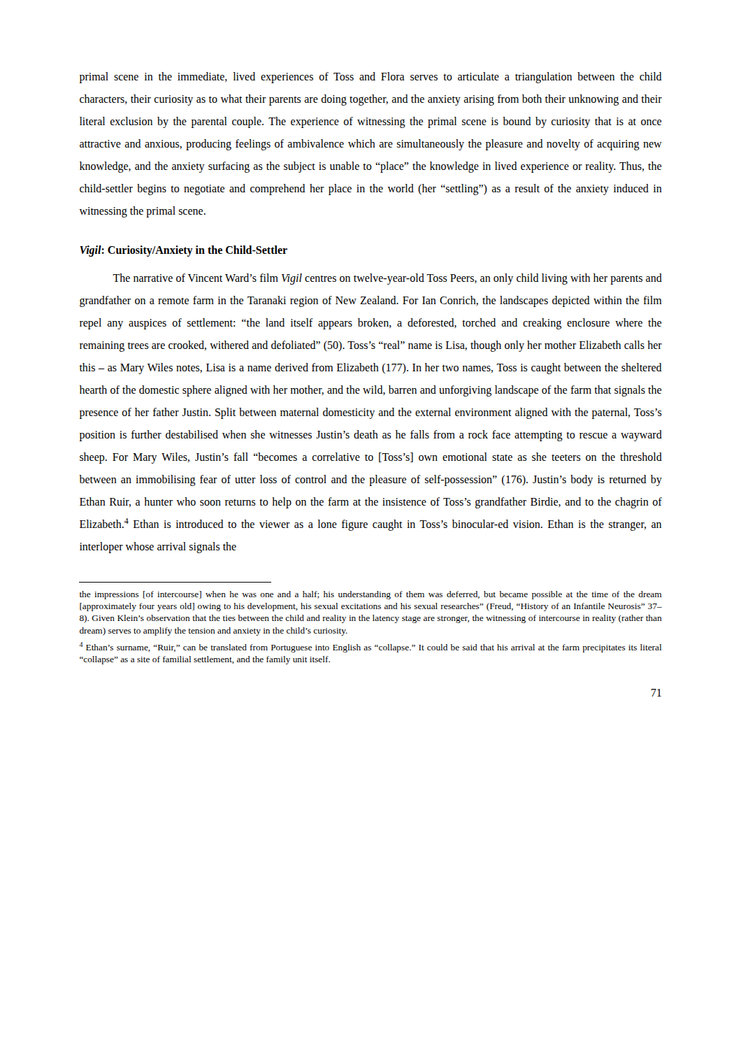primal scene in the immediate, lived experiences of Toss and Flora serves to articulate a triangulation between the child characters, their curiosity as to what their parents are doing together, and the anxiety arising from both their unknowing and their literal exclusion by the parental couple. The experience of witnessing the primal scene is bound by curiosity that is at once attractive and anxious, producing feelings of ambivalence which are simultaneously the pleasure and novelty of acquiring new knowledge, and the anxiety surfacing as the subject is unable to “place” the knowledge in lived experience or reality. Thus, the child-settler begins to negotiate and comprehend her place in the world (her “settling”) as a result of the anxiety induced in witnessing the primal scene.
Vigil: Curiosity/Anxiety in the Child-Settler
The narrative of Vincent Ward’s film Vigil centres on twelve-year-old Toss Peers, an only child living with her parents and grandfather on a remote farm in the Taranaki region of New Zealand. For Ian Conrich, the landscapes depicted within the film repel any auspices of settlement: “the land itself appears broken, a deforested, torched and creaking enclosure where the remaining trees are crooked, withered and defoliated” (50). Toss’s “real” name is Lisa, though only her mother Elizabeth calls her this – as Mary Wiles notes, Lisa is a name derived from Elizabeth (177). In her two names, Toss is caught between the sheltered hearth of the domestic sphere aligned with her mother, and the wild, barren and unforgiving landscape of the farm that signals the presence of her father Justin. Split between maternal domesticity and the external environment aligned with the paternal, Toss’s position is further destabilised when she witnesses Justin’s death as he falls from a rock face attempting to rescue a wayward sheep. For Mary Wiles, Justin’s fall “becomes a correlative to [Toss’s] own emotional state as she teeters on the threshold between an immobilising fear of utter loss of control and the pleasure of self-possession” (176). Justin’s body is returned by Ethan Ruir, a hunter who soon returns to help on the farm at the insistence of Toss’s grandfather Birdie, and to the chagrin of Elizabeth.4 Ethan is introduced to the viewer as a lone figure caught in Toss’s binocular-ed vision. Ethan is the stranger, an interloper whose arrival signals the
the impressions [of intercourse] when he was one and a half; his understanding of them was deferred, but became possible at the time of the dream [approximately four years old] owing to his development, his sexual excitations and his sexual researches” (Freud, “History of an Infantile Neurosis” 37–8). Given Klein’s observation that the ties between the child and reality in the latency stage are stronger, the witnessing of intercourse in reality (rather than dream) serves to amplify the tension and anxiety in the child’s curiosity.
4 Ethan’s surname, “Ruir,” can be translated from Portuguese into English as “collapse.” It could be said that his arrival at the farm precipitates its literal “collapse” as a site of familial settlement, and the family unit itself.
71